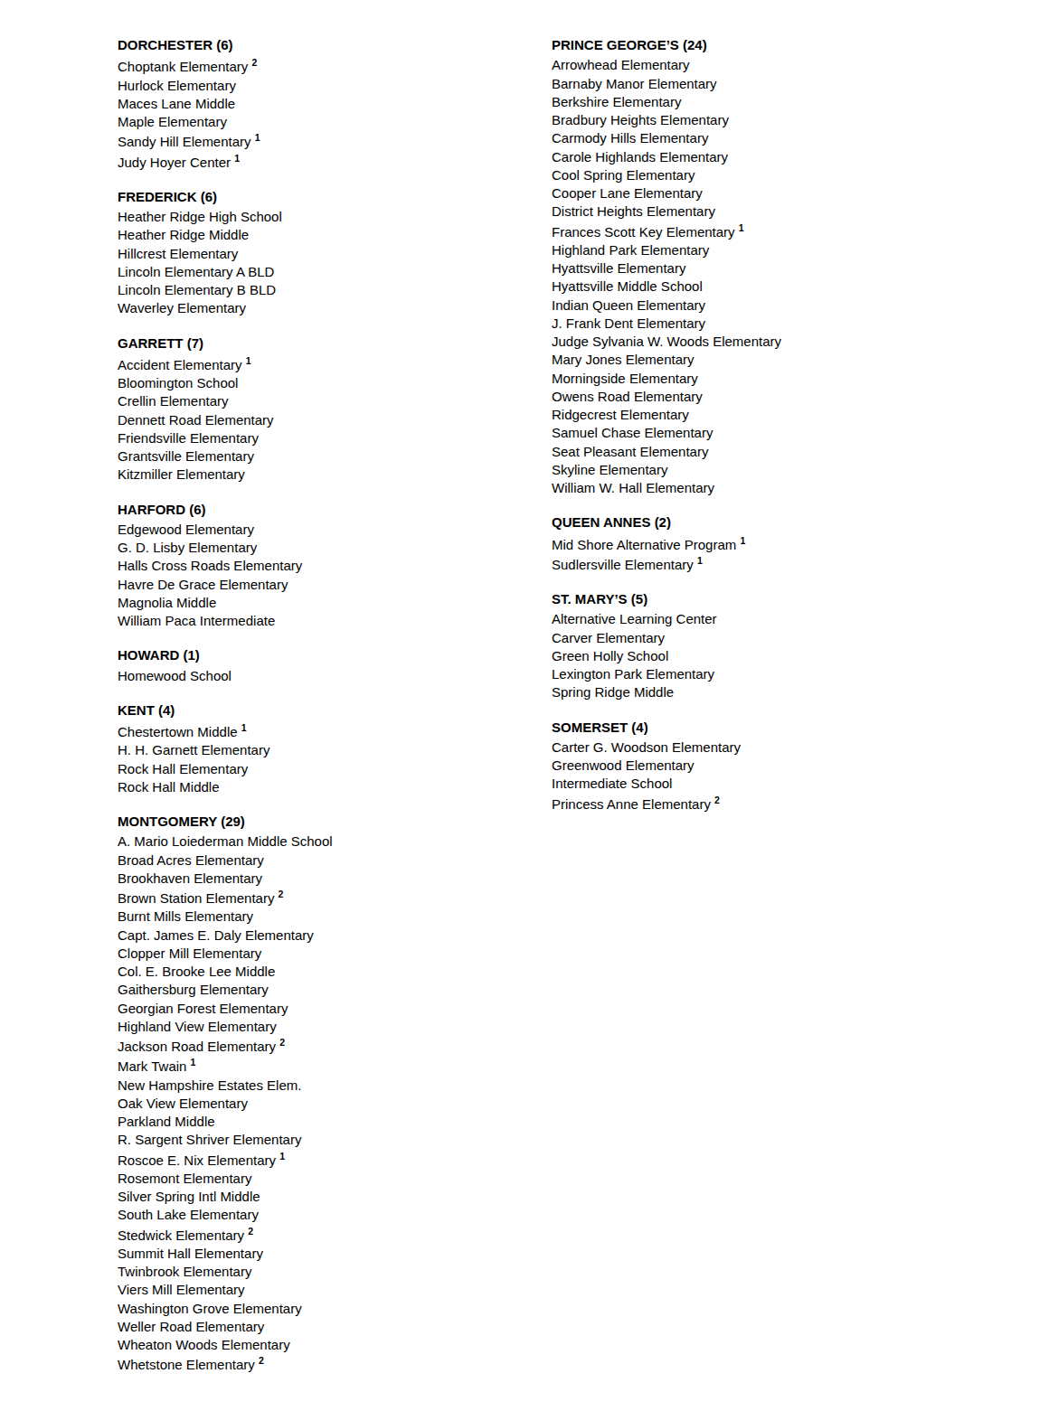DORCHESTER (6)
Choptank Elementary 2
Hurlock Elementary
Maces Lane Middle
Maple Elementary
Sandy Hill Elementary 1
Judy Hoyer Center 1
FREDERICK (6)
Heather Ridge High School
Heather Ridge Middle
Hillcrest Elementary
Lincoln Elementary A BLD
Lincoln Elementary B BLD
Waverley Elementary
GARRETT (7)
Accident Elementary 1
Bloomington School
Crellin Elementary
Dennett Road Elementary
Friendsville Elementary
Grantsville Elementary
Kitzmiller Elementary
HARFORD (6)
Edgewood Elementary
G. D. Lisby Elementary
Halls Cross Roads Elementary
Havre De Grace Elementary
Magnolia Middle
William Paca Intermediate
HOWARD (1)
Homewood School
KENT (4)
Chestertown Middle 1
H. H. Garnett Elementary
Rock Hall Elementary
Rock Hall Middle
MONTGOMERY (29)
A. Mario Loiederman Middle School
Broad Acres Elementary
Brookhaven Elementary
Brown Station Elementary 2
Burnt Mills Elementary
Capt. James E. Daly Elementary
Clopper Mill Elementary
Col. E. Brooke Lee Middle
Gaithersburg Elementary
Georgian Forest Elementary
Highland View Elementary
Jackson Road Elementary 2
Mark Twain 1
New Hampshire Estates Elem.
Oak View Elementary
Parkland Middle
R. Sargent Shriver Elementary
Roscoe E. Nix Elementary 1
Rosemont Elementary
Silver Spring Intl Middle
South Lake Elementary
Stedwick Elementary 2
Summit Hall Elementary
Twinbrook Elementary
Viers Mill Elementary
Washington Grove Elementary
Weller Road Elementary
Wheaton Woods Elementary
Whetstone Elementary 2
PRINCE GEORGE’S (24)
Arrowhead Elementary
Barnaby Manor Elementary
Berkshire Elementary
Bradbury Heights Elementary
Carmody Hills Elementary
Carole Highlands Elementary
Cool Spring Elementary
Cooper Lane Elementary
District Heights Elementary
Frances Scott Key Elementary 1
Highland Park Elementary
Hyattsville Elementary
Hyattsville Middle School
Indian Queen Elementary
J. Frank Dent Elementary
Judge Sylvania W. Woods Elementary
Mary Jones Elementary
Morningside Elementary
Owens Road Elementary
Ridgecrest Elementary
Samuel Chase Elementary
Seat Pleasant Elementary
Skyline Elementary
William W. Hall Elementary
QUEEN ANNES (2)
Mid Shore Alternative Program 1
Sudlersville Elementary 1
ST. MARY’S (5)
Alternative Learning Center
Carver Elementary
Green Holly School
Lexington Park Elementary
Spring Ridge Middle
SOMERSET (4)
Carter G. Woodson Elementary
Greenwood Elementary
Intermediate School
Princess Anne Elementary 2